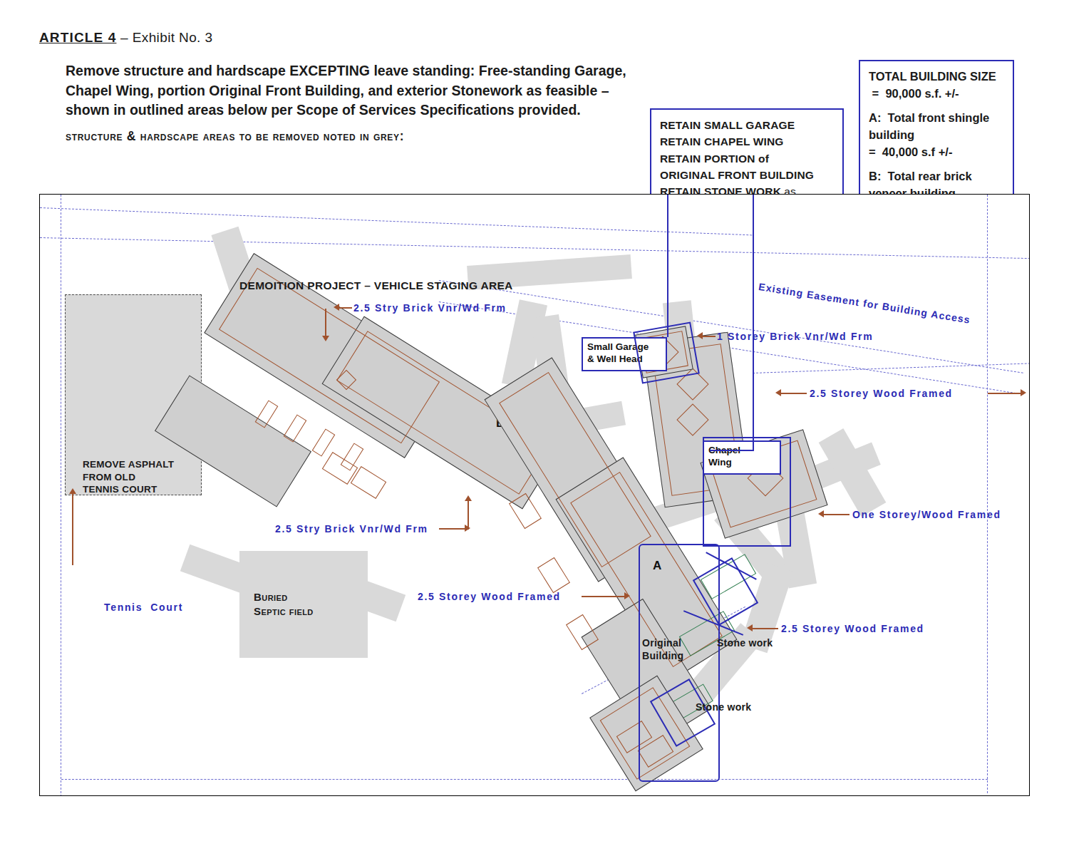ARTICLE 4 – Exhibit No. 3
Remove structure and hardscape EXCEPTING leave standing: Free-standing Garage, Chapel Wing, portion Original Front Building, and exterior Stonework as feasible – shown in outlined areas below per Scope of Services Specifications provided. structure & hardscape areas to be removed noted in grey:
TOTAL BUILDING SIZE
= 90,000 s.f. +/-
A: Total front shingle building
= 40,000 s.f +/-
B: Total rear brick veneer building
= 50,000 s.f +/-
RETAIN SMALL GARAGE
RETAIN CHAPEL WING
RETAIN PORTION of
ORIGINAL FRONT BUILDING
RETAIN STONE WORK as feasible
Protect WELL HEAD
Buried
Septic field
REMOVE ASPHALT
FROM OLD
TENNIS COURT
Tennis Court
B
A
Small Garage
& Well Head
Chapel
Wing
Original
Building
DEMOITION PROJECT – VEHICLE STAGING AREA
2.5 Stry Brick Vnr/Wd Frm
1 Storey Brick Vnr/Wd Frm
2.5 Storey Wood Framed
One Storey/Wood Framed
2.5 Storey Wood Framed
2.5 Stry Brick Vnr/Wd Frm
2.5 Storey Wood Framed
Stone work
Stone work
Existing Easement for Building Access